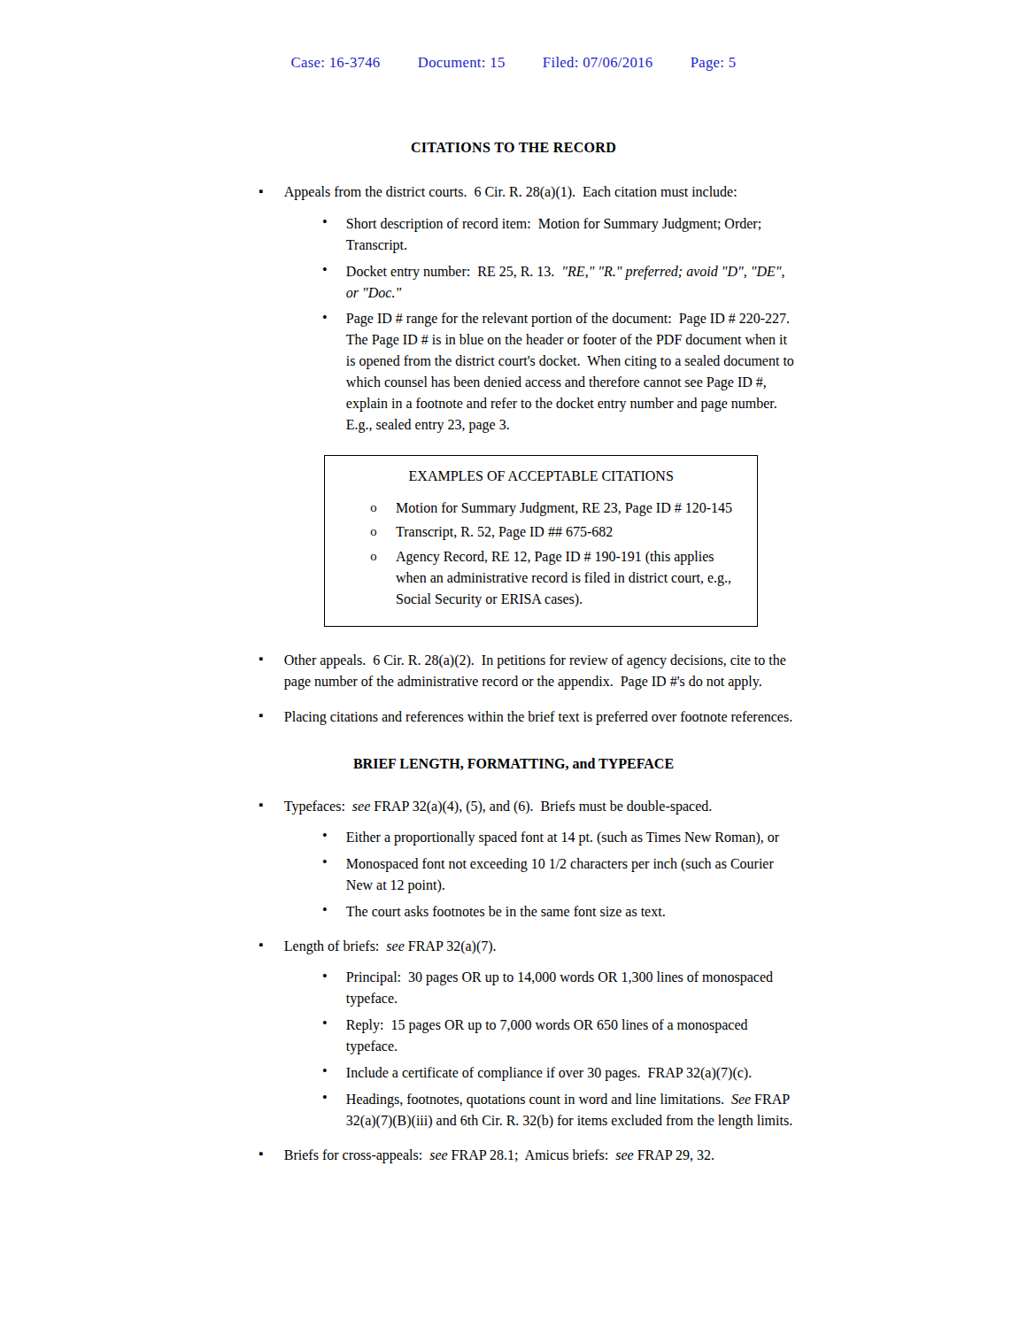Case: 16-3746 Document: 15 Filed: 07/06/2016 Page: 5
CITATIONS TO THE RECORD
Appeals from the district courts. 6 Cir. R. 28(a)(1). Each citation must include:
Short description of record item: Motion for Summary Judgment; Order; Transcript.
Docket entry number: RE 25, R. 13. "RE," "R." preferred; avoid "D", "DE", or "Doc."
Page ID # range for the relevant portion of the document: Page ID # 220-227. The Page ID # is in blue on the header or footer of the PDF document when it is opened from the district court's docket. When citing to a sealed document to which counsel has been denied access and therefore cannot see Page ID #, explain in a footnote and refer to the docket entry number and page number. E.g., sealed entry 23, page 3.
EXAMPLES OF ACCEPTABLE CITATIONS
Motion for Summary Judgment, RE 23, Page ID # 120-145
Transcript, R. 52, Page ID ## 675-682
Agency Record, RE 12, Page ID # 190-191 (this applies when an administrative record is filed in district court, e.g., Social Security or ERISA cases).
Other appeals. 6 Cir. R. 28(a)(2). In petitions for review of agency decisions, cite to the page number of the administrative record or the appendix. Page ID #'s do not apply.
Placing citations and references within the brief text is preferred over footnote references.
BRIEF LENGTH, FORMATTING, and TYPEFACE
Typefaces: see FRAP 32(a)(4), (5), and (6). Briefs must be double-spaced.
Either a proportionally spaced font at 14 pt. (such as Times New Roman), or
Monospaced font not exceeding 10 1/2 characters per inch (such as Courier New at 12 point).
The court asks footnotes be in the same font size as text.
Length of briefs: see FRAP 32(a)(7).
Principal: 30 pages OR up to 14,000 words OR 1,300 lines of monospaced typeface.
Reply: 15 pages OR up to 7,000 words OR 650 lines of a monospaced typeface.
Include a certificate of compliance if over 30 pages. FRAP 32(a)(7)(c).
Headings, footnotes, quotations count in word and line limitations. See FRAP 32(a)(7)(B)(iii) and 6th Cir. R. 32(b) for items excluded from the length limits.
Briefs for cross-appeals: see FRAP 28.1; Amicus briefs: see FRAP 29, 32.